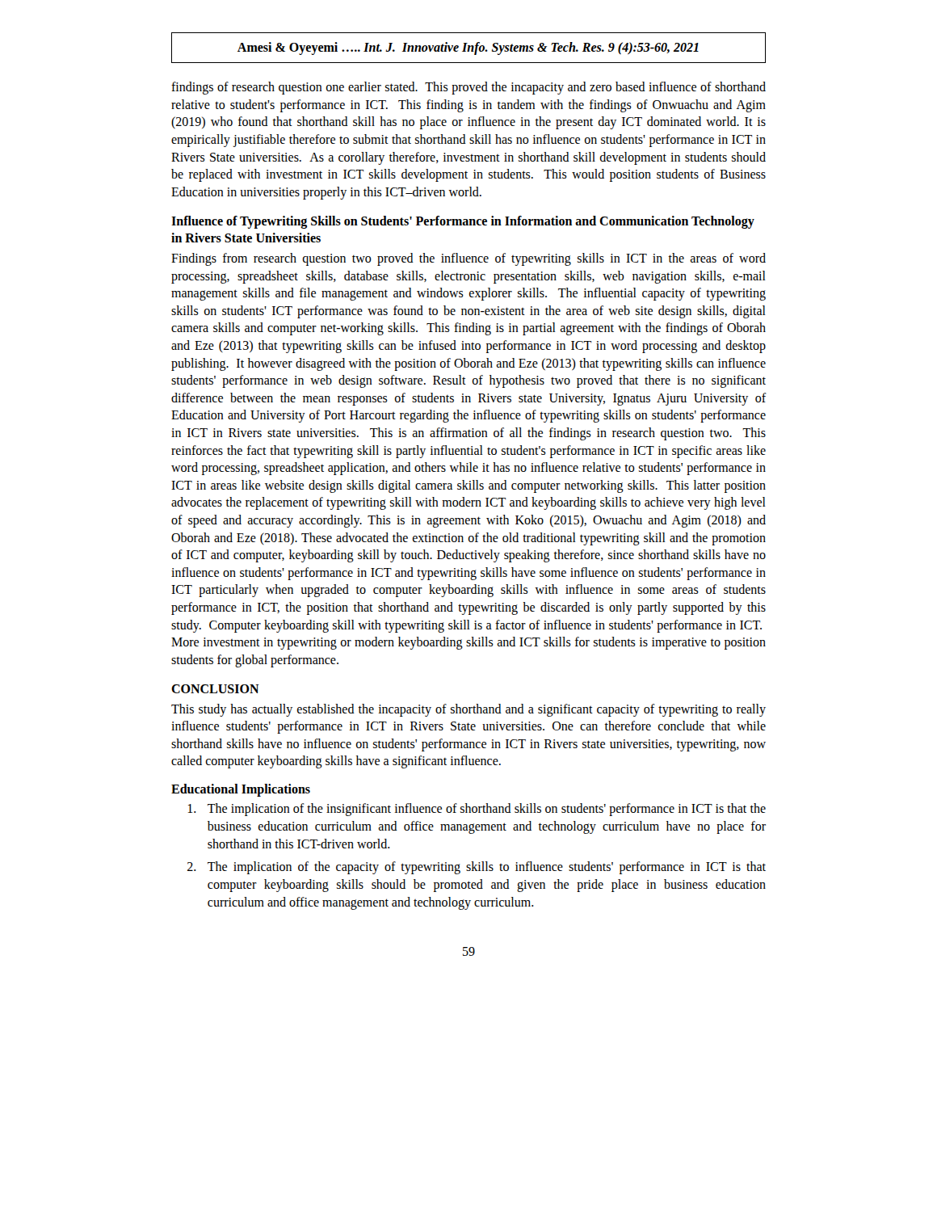Amesi & Oyeyemi ….. Int. J. Innovative Info. Systems & Tech. Res. 9 (4):53-60, 2021
findings of research question one earlier stated. This proved the incapacity and zero based influence of shorthand relative to student's performance in ICT. This finding is in tandem with the findings of Onwuachu and Agim (2019) who found that shorthand skill has no place or influence in the present day ICT dominated world. It is empirically justifiable therefore to submit that shorthand skill has no influence on students' performance in ICT in Rivers State universities. As a corollary therefore, investment in shorthand skill development in students should be replaced with investment in ICT skills development in students. This would position students of Business Education in universities properly in this ICT–driven world.
Influence of Typewriting Skills on Students' Performance in Information and Communication Technology in Rivers State Universities
Findings from research question two proved the influence of typewriting skills in ICT in the areas of word processing, spreadsheet skills, database skills, electronic presentation skills, web navigation skills, e-mail management skills and file management and windows explorer skills. The influential capacity of typewriting skills on students' ICT performance was found to be non-existent in the area of web site design skills, digital camera skills and computer net-working skills. This finding is in partial agreement with the findings of Oborah and Eze (2013) that typewriting skills can be infused into performance in ICT in word processing and desktop publishing. It however disagreed with the position of Oborah and Eze (2013) that typewriting skills can influence students' performance in web design software. Result of hypothesis two proved that there is no significant difference between the mean responses of students in Rivers state University, Ignatus Ajuru University of Education and University of Port Harcourt regarding the influence of typewriting skills on students' performance in ICT in Rivers state universities. This is an affirmation of all the findings in research question two. This reinforces the fact that typewriting skill is partly influential to student's performance in ICT in specific areas like word processing, spreadsheet application, and others while it has no influence relative to students' performance in ICT in areas like website design skills digital camera skills and computer networking skills. This latter position advocates the replacement of typewriting skill with modern ICT and keyboarding skills to achieve very high level of speed and accuracy accordingly. This is in agreement with Koko (2015), Owuachu and Agim (2018) and Oborah and Eze (2018). These advocated the extinction of the old traditional typewriting skill and the promotion of ICT and computer, keyboarding skill by touch. Deductively speaking therefore, since shorthand skills have no influence on students' performance in ICT and typewriting skills have some influence on students' performance in ICT particularly when upgraded to computer keyboarding skills with influence in some areas of students performance in ICT, the position that shorthand and typewriting be discarded is only partly supported by this study. Computer keyboarding skill with typewriting skill is a factor of influence in students' performance in ICT. More investment in typewriting or modern keyboarding skills and ICT skills for students is imperative to position students for global performance.
CONCLUSION
This study has actually established the incapacity of shorthand and a significant capacity of typewriting to really influence students' performance in ICT in Rivers State universities. One can therefore conclude that while shorthand skills have no influence on students' performance in ICT in Rivers state universities, typewriting, now called computer keyboarding skills have a significant influence.
Educational Implications
The implication of the insignificant influence of shorthand skills on students' performance in ICT is that the business education curriculum and office management and technology curriculum have no place for shorthand in this ICT-driven world.
The implication of the capacity of typewriting skills to influence students' performance in ICT is that computer keyboarding skills should be promoted and given the pride place in business education curriculum and office management and technology curriculum.
59